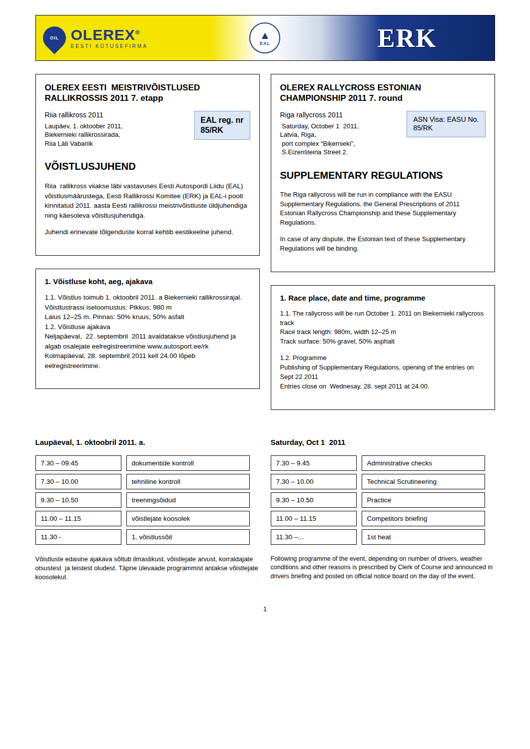OLEREX®
EESTI KÜTUSEFIRMA
▲
EAL
ERK
OLEREX EESTI MEISTRIVÕISTLUSED RALLIKROSSIS 2011 7. etapp
Riia rallikross 2011
Laupäev, 1. oktoober 2011,
Biekernieki rallikrossirada,
Riia Läti Vabariik
EAL reg. nr
85/RK
VÕISTLUSJUHEND
Riia rallikross viiakse läbi vastavuses Eesti Autospordi Liidu (EAL) võistlusmäärustega, Eesti Rallikrossi Komitee (ERK) ja EAL-i poolt kinnitatud 2011. aasta Eesti rallikrossi meistrivõistluste üldjuhendiga ning käesoleva võistlusjuhendiga.
Juhendi erinevate tõlgenduste korral kehtib eestikeelne juhend.
1. Võistluse koht, aeg, ajakava
1.1. Võistlus toimub 1. oktoobril 2011. a Biekernieki rallikrossirajal.
Võistlustrassi iseloomustus: Pikkus: 980 m
Laius 12–25 m. Pinnas: 50% kruus, 50% asfalt
1.2. Võistluse ajakava
Neljapäeval, 22. septembril 2011 avaldatakse võistlusjuhend ja algab osalejate eelregistreerimine www.autosport.ee/rk
Kolmapäeval, 28. septembril 2011 kell 24.00 lõpeb eelregistreerimine.
OLEREX RALLYCROSS ESTONIAN CHAMPIONSHIP 2011 7. round
Riga rallycross 2011
Saturday, October 1 2011,
Latvia, Riga,
port complex “Biķernieki”,
S.Eizenšteina Street 2.
ASN Visa: EASU No.
85/RK
SUPPLEMENTARY REGULATIONS
The Riga rallycross will be run in compliance with the EASU Supplementary Regulations, the General Prescriptions of 2011 Estonian Rallycross Championship and these Supplementary Regulations.
In case of any dispute, the Estonian text of these Supplementary Regulations will be binding.
1. Race place, date and time, programme
1.1. The rallycross will be run October 1. 2011 on Biekernieki rallycross track
Race track length: 980m, width 12–25 m
Track surface: 50% gravel, 50% asphalt
1.2. Programme
Publishing of Supplementary Regulations, opening of the entries on Sept 22 2011
Entries close on Wednesay, 28. sept 2011 at 24.00.
Laupäeval, 1. oktoobril 2011. a.
| 7.30 – 09.45 | dokumentide kontroll |
| 7.30 – 10.00 | tehniline kontroll |
| 9.30 – 10.50 | treeningsõidud |
| 11.00 – 11.15 | võistlejate koosolek |
| 11.30 - | 1. võistlussõit |
Võistluste edasine ajakava sõltub ilmastikust, võistlejate arvust, korraldajate otsustest ja teistest oludest. Täpne ülevaade programmist antakse võistlejate koosolekul.
Saturday, Oct 1 2011
| 7.30 – 9.45 | Administrative checks |
| 7.30 – 10.00 | Technical Scrutineering |
| 9.30 – 10.50 | Practice |
| 11.00 – 11.15 | Competitors briefing |
| 11.30 –... | 1st heat |
Following programme of the event, depending on number of drivers, weather conditions and other reasons is prescribed by Clerk of Course and announced in drivers briefing and posted on official notice board on the day of the event.
1